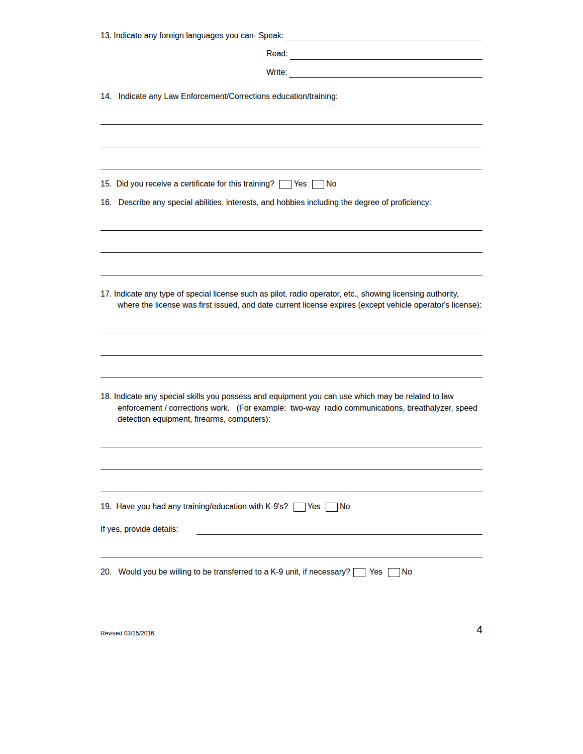13. Indicate any foreign languages you can- Speak:
Read:
Write:
14. Indicate any Law Enforcement/Corrections education/training:
15. Did you receive a certificate for this training? Yes No
16. Describe any special abilities, interests, and hobbies including the degree of proficiency:
17. Indicate any type of special license such as pilot, radio operator, etc., showing licensing authority, where the license was first issued, and date current license expires (except vehicle operator's license):
18. Indicate any special skills you possess and equipment you can use which may be related to law enforcement / corrections work. (For example: two-way radio communications, breathalyzer, speed detection equipment, firearms, computers):
19. Have you had any training/education with K-9's? Yes No
If yes, provide details:
20. Would you be willing to be transferred to a K-9 unit, if necessary? Yes No
Revised 03/15/2016 4